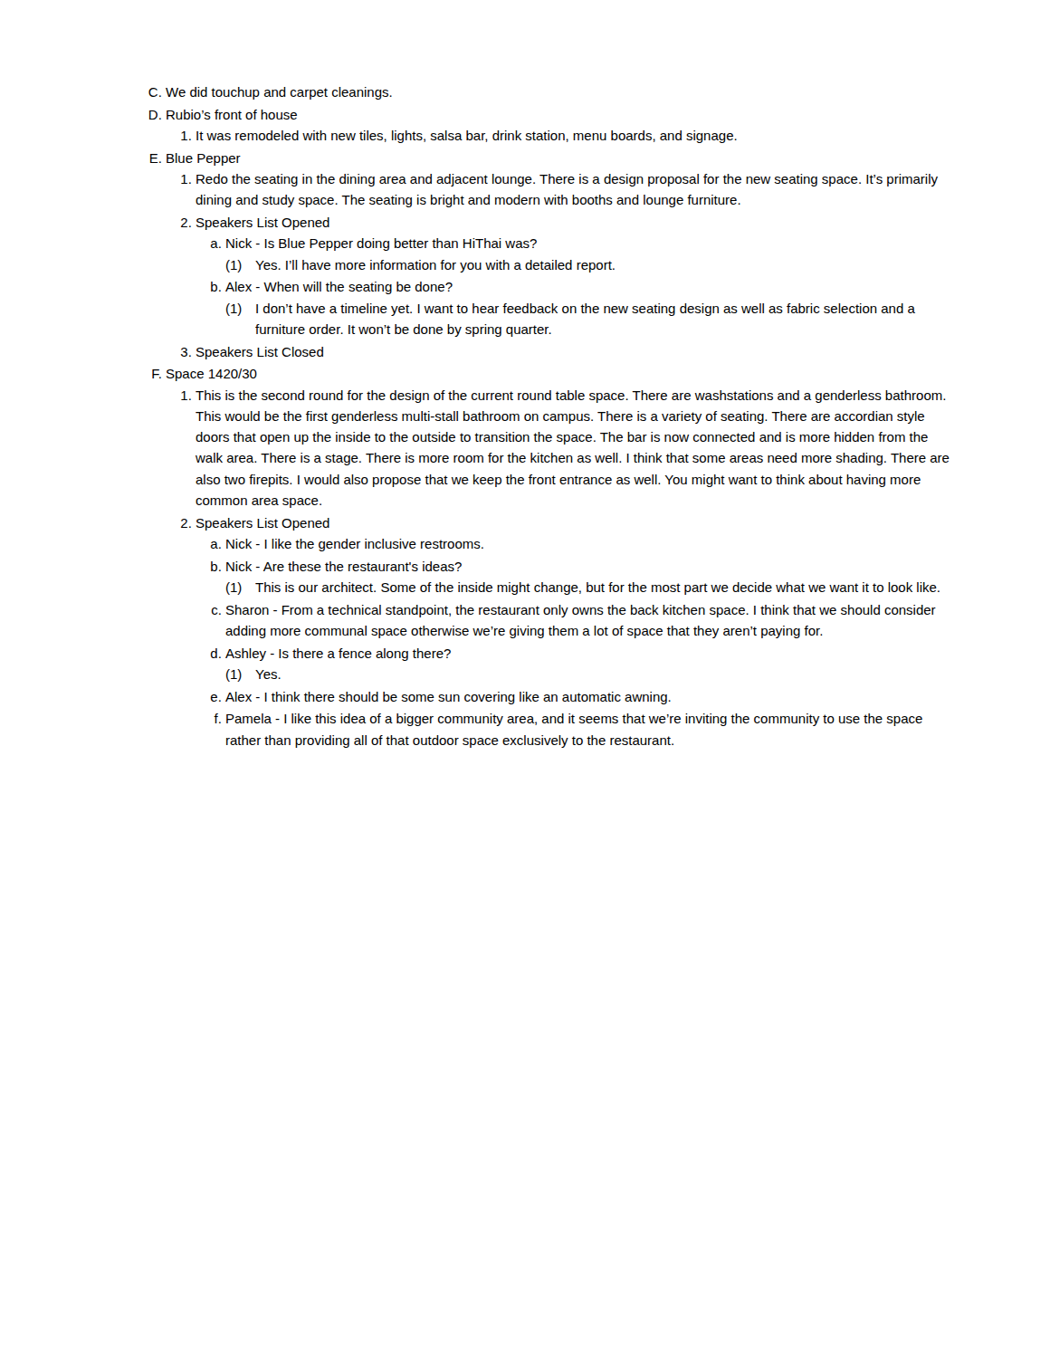We did touchup and carpet cleanings.
Rubio’s front of house
It was remodeled with new tiles, lights, salsa bar, drink station, menu boards, and signage.
Blue Pepper
Redo the seating in the dining area and adjacent lounge. There is a design proposal for the new seating space. It’s primarily dining and study space. The seating is bright and modern with booths and lounge furniture.
Speakers List Opened
Nick - Is Blue Pepper doing better than HiThai was?
Yes. I’ll have more information for you with a detailed report.
Alex - When will the seating be done?
I don’t have a timeline yet. I want to hear feedback on the new seating design as well as fabric selection and a furniture order. It won’t be done by spring quarter.
Speakers List Closed
Space 1420/30
This is the second round for the design of the current round table space. There are washstations and a genderless bathroom. This would be the first genderless multi-stall bathroom on campus. There is a variety of seating. There are accordian style doors that open up the inside to the outside to transition the space. The bar is now connected and is more hidden from the walk area. There is a stage. There is more room for the kitchen as well. I think that some areas need more shading. There are also two firepits. I would also propose that we keep the front entrance as well. You might want to think about having more common area space.
Speakers List Opened
Nick - I like the gender inclusive restrooms.
Nick - Are these the restaurant's ideas?
This is our architect. Some of the inside might change, but for the most part we decide what we want it to look like.
Sharon - From a technical standpoint, the restaurant only owns the back kitchen space. I think that we should consider adding more communal space otherwise we’re giving them a lot of space that they aren’t paying for.
Ashley - Is there a fence along there?
Yes.
Alex - I think there should be some sun covering like an automatic awning.
Pamela - I like this idea of a bigger community area, and it seems that we’re inviting the community to use the space rather than providing all of that outdoor space exclusively to the restaurant.